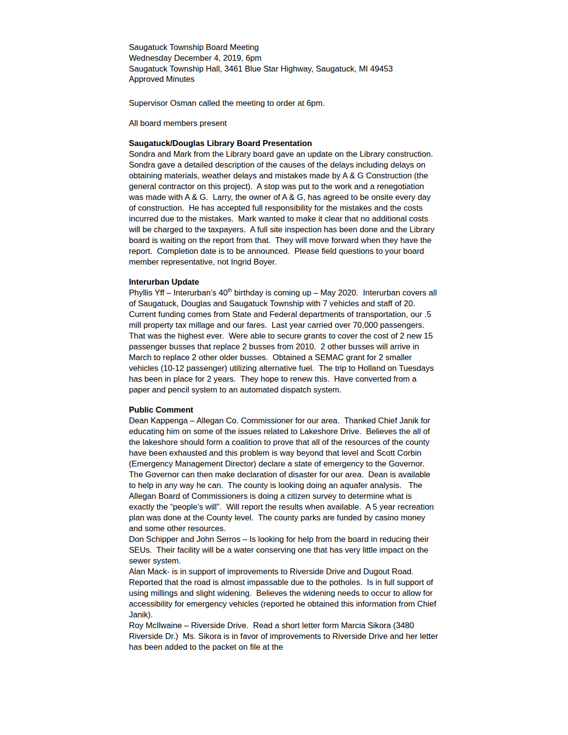Saugatuck Township Board Meeting
Wednesday December 4, 2019, 6pm
Saugatuck Township Hall, 3461 Blue Star Highway, Saugatuck, MI 49453
Approved Minutes
Supervisor Osman called the meeting to order at 6pm.
All board members present
Saugatuck/Douglas Library Board Presentation
Sondra and Mark from the Library board gave an update on the Library construction. Sondra gave a detailed description of the causes of the delays including delays on obtaining materials, weather delays and mistakes made by A & G Construction (the general contractor on this project). A stop was put to the work and a renegotiation was made with A & G. Larry, the owner of A & G, has agreed to be onsite every day of construction. He has accepted full responsibility for the mistakes and the costs incurred due to the mistakes. Mark wanted to make it clear that no additional costs will be charged to the taxpayers. A full site inspection has been done and the Library board is waiting on the report from that. They will move forward when they have the report. Completion date is to be announced. Please field questions to your board member representative, not Ingrid Boyer.
Interurban Update
Phyllis Yff – Interurban’s 40th birthday is coming up – May 2020. Interurban covers all of Saugatuck, Douglas and Saugatuck Township with 7 vehicles and staff of 20. Current funding comes from State and Federal departments of transportation, our .5 mill property tax millage and our fares. Last year carried over 70,000 passengers. That was the highest ever. Were able to secure grants to cover the cost of 2 new 15 passenger busses that replace 2 busses from 2010. 2 other busses will arrive in March to replace 2 other older busses. Obtained a SEMAC grant for 2 smaller vehicles (10-12 passenger) utilizing alternative fuel. The trip to Holland on Tuesdays has been in place for 2 years. They hope to renew this. Have converted from a paper and pencil system to an automated dispatch system.
Public Comment
Dean Kappenga – Allegan Co. Commissioner for our area. Thanked Chief Janik for educating him on some of the issues related to Lakeshore Drive. Believes the all of the lakeshore should form a coalition to prove that all of the resources of the county have been exhausted and this problem is way beyond that level and Scott Corbin (Emergency Management Director) declare a state of emergency to the Governor. The Governor can then make declaration of disaster for our area. Dean is available to help in any way he can. The county is looking doing an aquafer analysis. The Allegan Board of Commissioners is doing a citizen survey to determine what is exactly the “people’s will”. Will report the results when available. A 5 year recreation plan was done at the County level. The county parks are funded by casino money and some other resources.
Don Schipper and John Serros – Is looking for help from the board in reducing their SEUs. Their facility will be a water conserving one that has very little impact on the sewer system.
Alan Mack- is in support of improvements to Riverside Drive and Dugout Road. Reported that the road is almost impassable due to the potholes. Is in full support of using millings and slight widening. Believes the widening needs to occur to allow for accessibility for emergency vehicles (reported he obtained this information from Chief Janik).
Roy McIlwaine – Riverside Drive. Read a short letter form Marcia Sikora (3480 Riverside Dr.) Ms. Sikora is in favor of improvements to Riverside Drive and her letter has been added to the packet on file at the